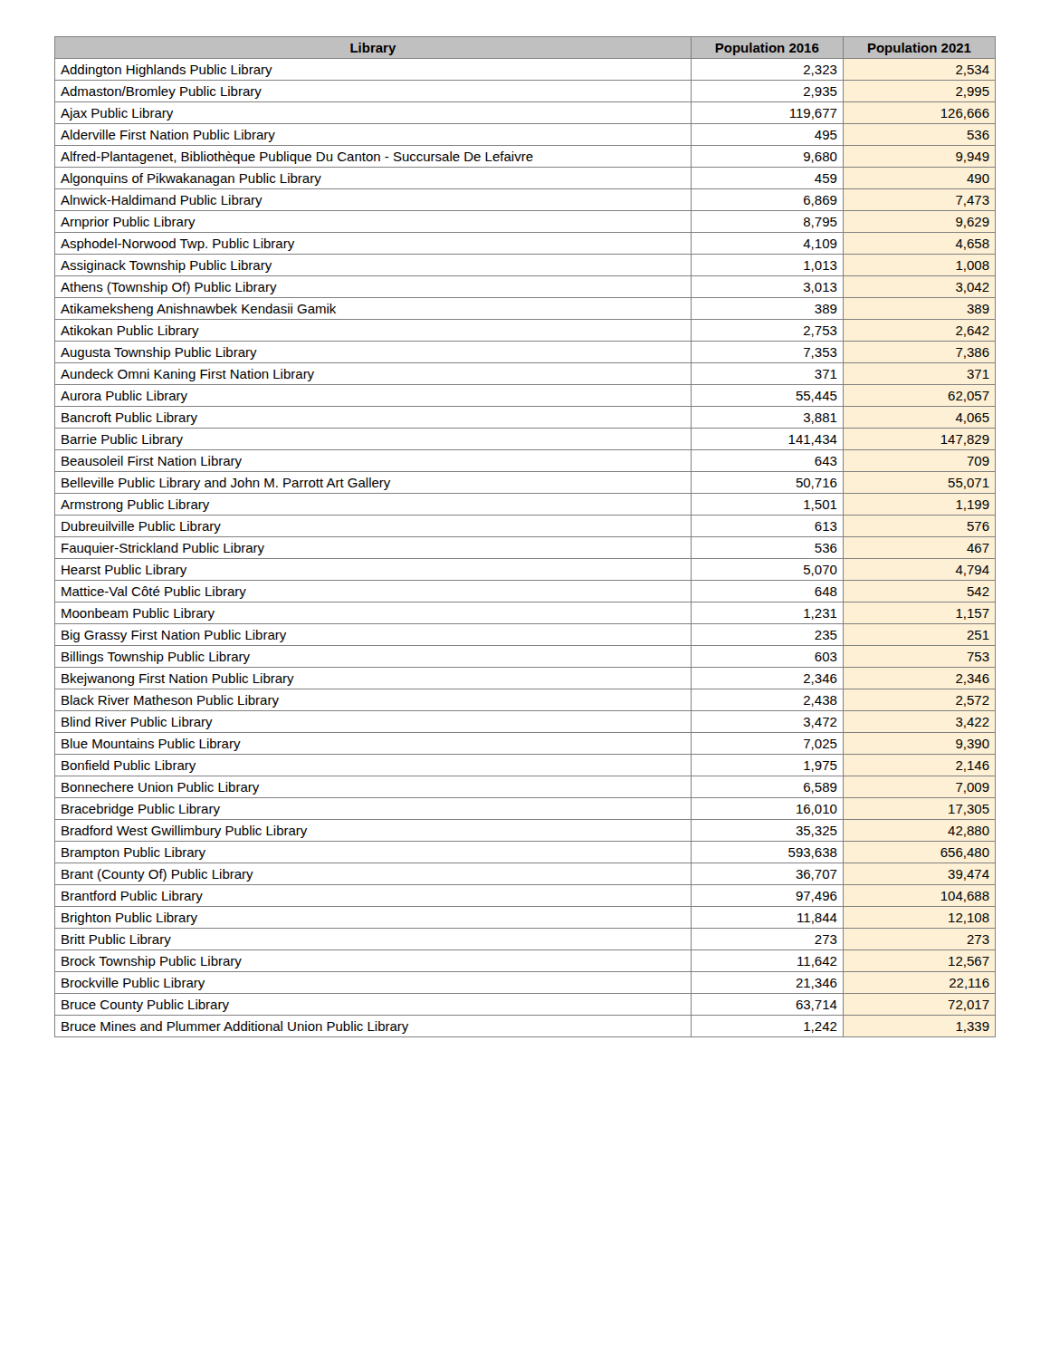Library populations, 2016 and 2021
| Library | Population 2016 | Population 2021 |
| --- | --- | --- |
| Addington Highlands Public Library | 2,323 | 2,534 |
| Admaston/Bromley Public Library | 2,935 | 2,995 |
| Ajax Public Library | 119,677 | 126,666 |
| Alderville First Nation Public Library | 495 | 536 |
| Alfred-Plantagenet, Bibliothèque Publique Du Canton - Succursale De Lefaivre | 9,680 | 9,949 |
| Algonquins of Pikwakanagan Public Library | 459 | 490 |
| Alnwick-Haldimand Public Library | 6,869 | 7,473 |
| Arnprior Public Library | 8,795 | 9,629 |
| Asphodel-Norwood Twp. Public Library | 4,109 | 4,658 |
| Assiginack Township Public Library | 1,013 | 1,008 |
| Athens (Township Of) Public Library | 3,013 | 3,042 |
| Atikameksheng Anishnawbek Kendasii Gamik | 389 | 389 |
| Atikokan Public Library | 2,753 | 2,642 |
| Augusta Township Public Library | 7,353 | 7,386 |
| Aundeck Omni Kaning First Nation Library | 371 | 371 |
| Aurora Public Library | 55,445 | 62,057 |
| Bancroft Public Library | 3,881 | 4,065 |
| Barrie Public Library | 141,434 | 147,829 |
| Beausoleil First Nation Library | 643 | 709 |
| Belleville Public Library and John M. Parrott Art Gallery | 50,716 | 55,071 |
| Armstrong Public Library | 1,501 | 1,199 |
| Dubreuilville Public Library | 613 | 576 |
| Fauquier-Strickland Public Library | 536 | 467 |
| Hearst Public Library | 5,070 | 4,794 |
| Mattice-Val Côté Public Library | 648 | 542 |
| Moonbeam Public Library | 1,231 | 1,157 |
| Big Grassy First Nation Public Library | 235 | 251 |
| Billings Township Public Library | 603 | 753 |
| Bkejwanong First Nation Public Library | 2,346 | 2,346 |
| Black River Matheson Public Library | 2,438 | 2,572 |
| Blind River Public Library | 3,472 | 3,422 |
| Blue Mountains Public Library | 7,025 | 9,390 |
| Bonfield Public Library | 1,975 | 2,146 |
| Bonnechere Union Public Library | 6,589 | 7,009 |
| Bracebridge Public Library | 16,010 | 17,305 |
| Bradford West Gwillimbury Public Library | 35,325 | 42,880 |
| Brampton Public Library | 593,638 | 656,480 |
| Brant (County Of) Public Library | 36,707 | 39,474 |
| Brantford Public Library | 97,496 | 104,688 |
| Brighton Public Library | 11,844 | 12,108 |
| Britt Public Library | 273 | 273 |
| Brock Township Public Library | 11,642 | 12,567 |
| Brockville Public Library | 21,346 | 22,116 |
| Bruce County Public Library | 63,714 | 72,017 |
| Bruce Mines and Plummer Additional Union Public Library | 1,242 | 1,339 |